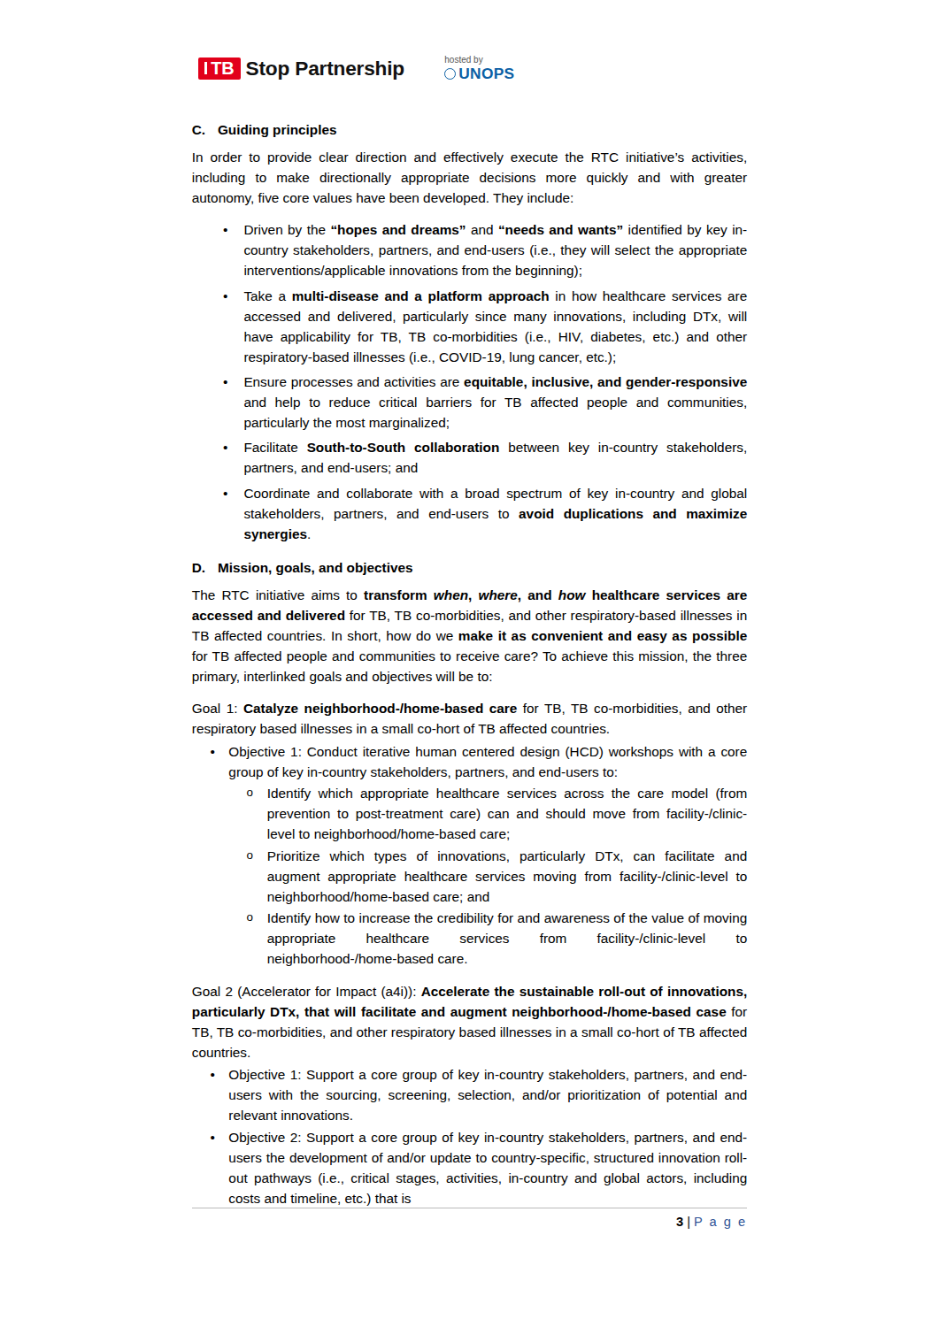TB Stop Partnership
hosted by UNOPS
C. Guiding principles
In order to provide clear direction and effectively execute the RTC initiative’s activities, including to make directionally appropriate decisions more quickly and with greater autonomy, five core values have been developed. They include:
Driven by the “hopes and dreams” and “needs and wants” identified by key in-country stakeholders, partners, and end-users (i.e., they will select the appropriate interventions/applicable innovations from the beginning);
Take a multi-disease and a platform approach in how healthcare services are accessed and delivered, particularly since many innovations, including DTx, will have applicability for TB, TB co-morbidities (i.e., HIV, diabetes, etc.) and other respiratory-based illnesses (i.e., COVID-19, lung cancer, etc.);
Ensure processes and activities are equitable, inclusive, and gender-responsive and help to reduce critical barriers for TB affected people and communities, particularly the most marginalized;
Facilitate South-to-South collaboration between key in-country stakeholders, partners, and end-users; and
Coordinate and collaborate with a broad spectrum of key in-country and global stakeholders, partners, and end-users to avoid duplications and maximize synergies.
D. Mission, goals, and objectives
The RTC initiative aims to transform when, where, and how healthcare services are accessed and delivered for TB, TB co-morbidities, and other respiratory-based illnesses in TB affected countries. In short, how do we make it as convenient and easy as possible for TB affected people and communities to receive care? To achieve this mission, the three primary, interlinked goals and objectives will be to:
Goal 1: Catalyze neighborhood-/home-based care for TB, TB co-morbidities, and other respiratory based illnesses in a small co-hort of TB affected countries.
Objective 1: Conduct iterative human centered design (HCD) workshops with a core group of key in-country stakeholders, partners, and end-users to:
Identify which appropriate healthcare services across the care model (from prevention to post-treatment care) can and should move from facility-/clinic-level to neighborhood/home-based care;
Prioritize which types of innovations, particularly DTx, can facilitate and augment appropriate healthcare services moving from facility-/clinic-level to neighborhood/home-based care; and
Identify how to increase the credibility for and awareness of the value of moving appropriate healthcare services from facility-/clinic-level to neighborhood-/home-based care.
Goal 2 (Accelerator for Impact (a4i)): Accelerate the sustainable roll-out of innovations, particularly DTx, that will facilitate and augment neighborhood-/home-based case for TB, TB co-morbidities, and other respiratory based illnesses in a small co-hort of TB affected countries.
Objective 1: Support a core group of key in-country stakeholders, partners, and end-users with the sourcing, screening, selection, and/or prioritization of potential and relevant innovations.
Objective 2: Support a core group of key in-country stakeholders, partners, and end-users the development of and/or update to country-specific, structured innovation roll-out pathways (i.e., critical stages, activities, in-country and global actors, including costs and timeline, etc.) that is
3 | P a g e